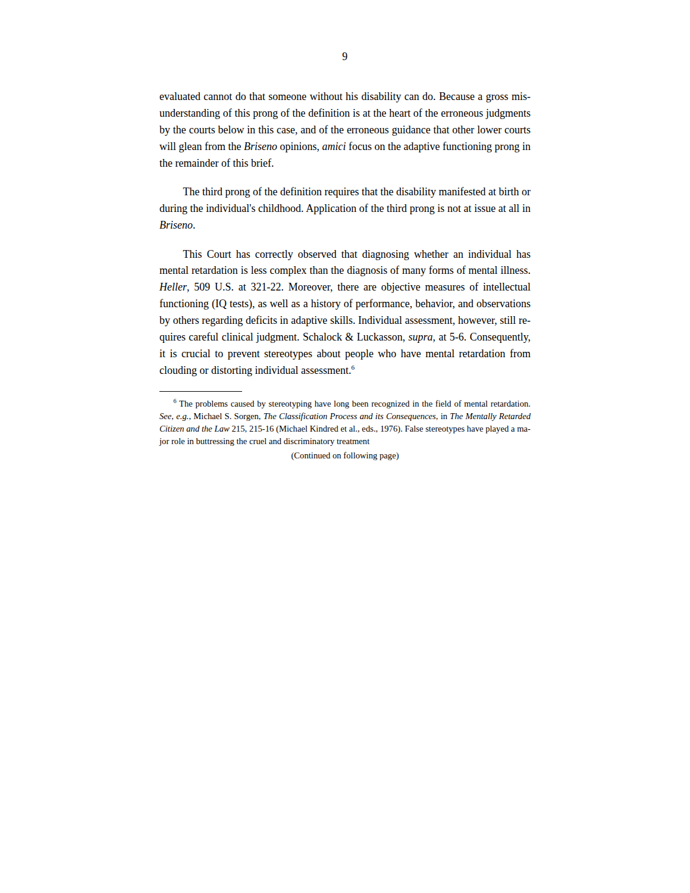9
evaluated cannot do that someone without his disability can do. Because a gross misunderstanding of this prong of the definition is at the heart of the erroneous judgments by the courts below in this case, and of the erroneous guidance that other lower courts will glean from the Briseno opinions, amici focus on the adaptive functioning prong in the remainder of this brief.
The third prong of the definition requires that the disability manifested at birth or during the individual's childhood. Application of the third prong is not at issue at all in Briseno.
This Court has correctly observed that diagnosing whether an individual has mental retardation is less complex than the diagnosis of many forms of mental illness. Heller, 509 U.S. at 321-22. Moreover, there are objective measures of intellectual functioning (IQ tests), as well as a history of performance, behavior, and observations by others regarding deficits in adaptive skills. Individual assessment, however, still requires careful clinical judgment. Schalock & Luckasson, supra, at 5-6. Consequently, it is crucial to prevent stereotypes about people who have mental retardation from clouding or distorting individual assessment.6
6 The problems caused by stereotyping have long been recognized in the field of mental retardation. See, e.g., Michael S. Sorgen, The Classification Process and its Consequences, in The Mentally Retarded Citizen and the Law 215, 215-16 (Michael Kindred et al., eds., 1976). False stereotypes have played a major role in buttressing the cruel and discriminatory treatment
(Continued on following page)